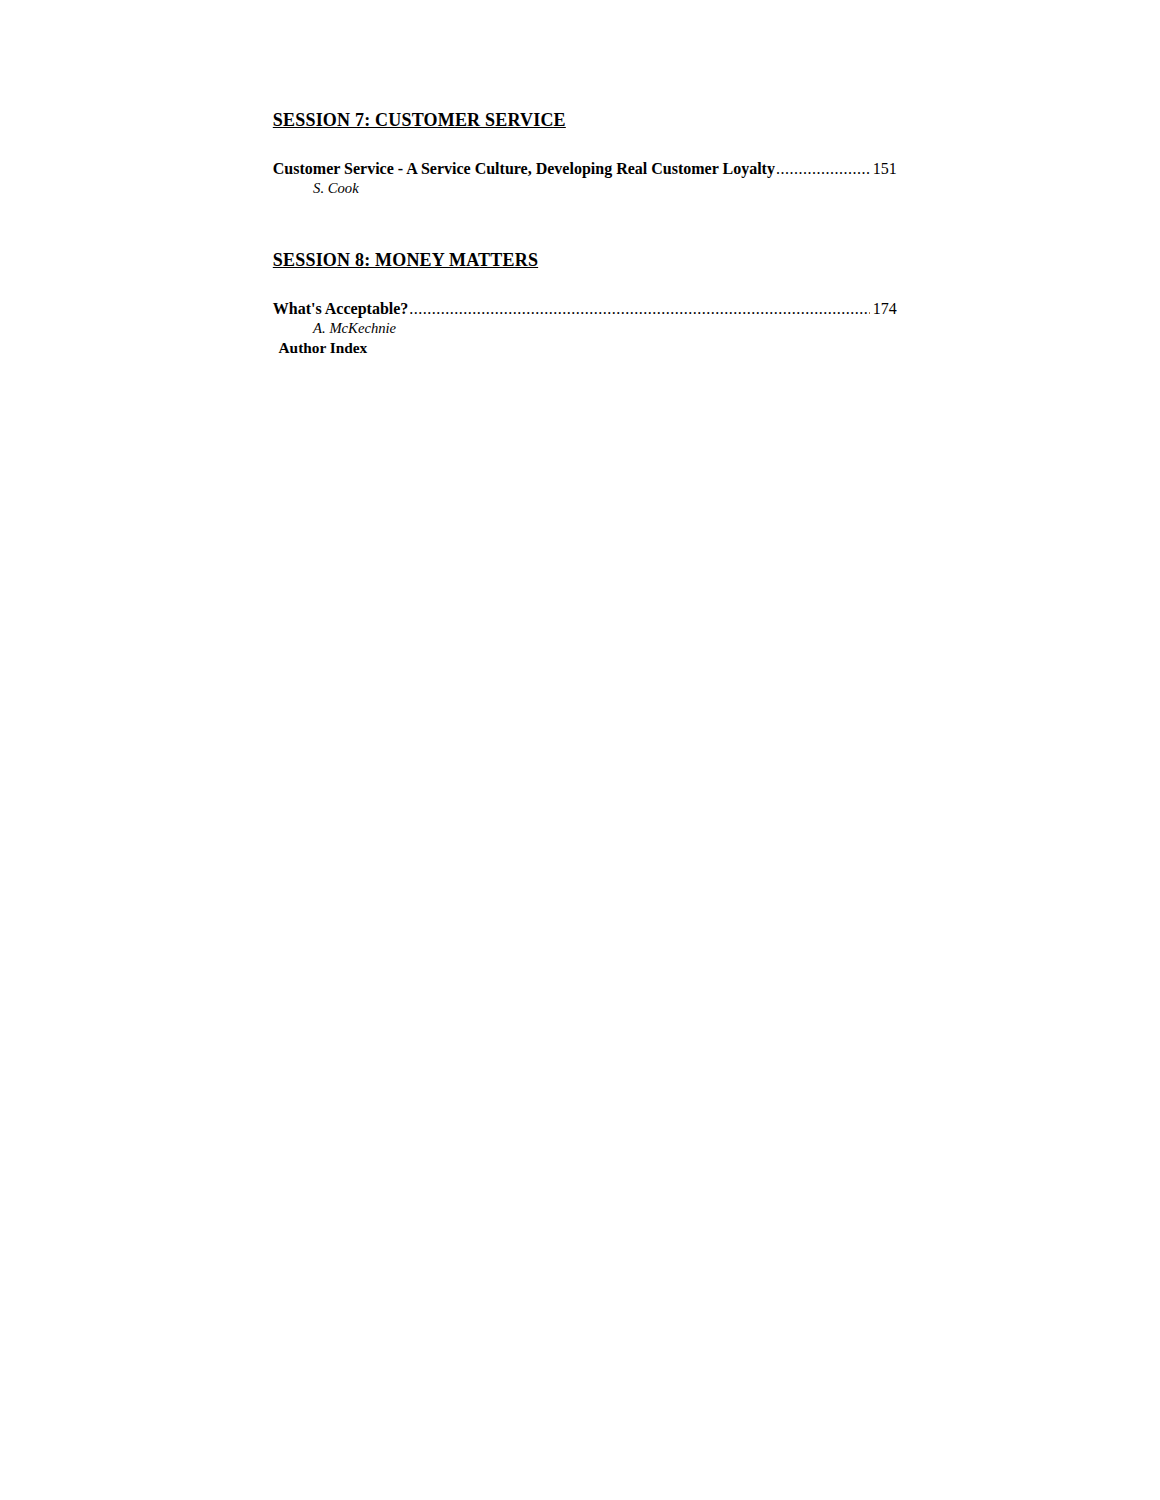SESSION 7: CUSTOMER SERVICE
Customer Service - A Service Culture, Developing Real Customer Loyalty ............................................................. 151
S. Cook
SESSION 8: MONEY MATTERS
What's Acceptable? ................................................................................................................................................................. 174
A. McKechnie
Author Index